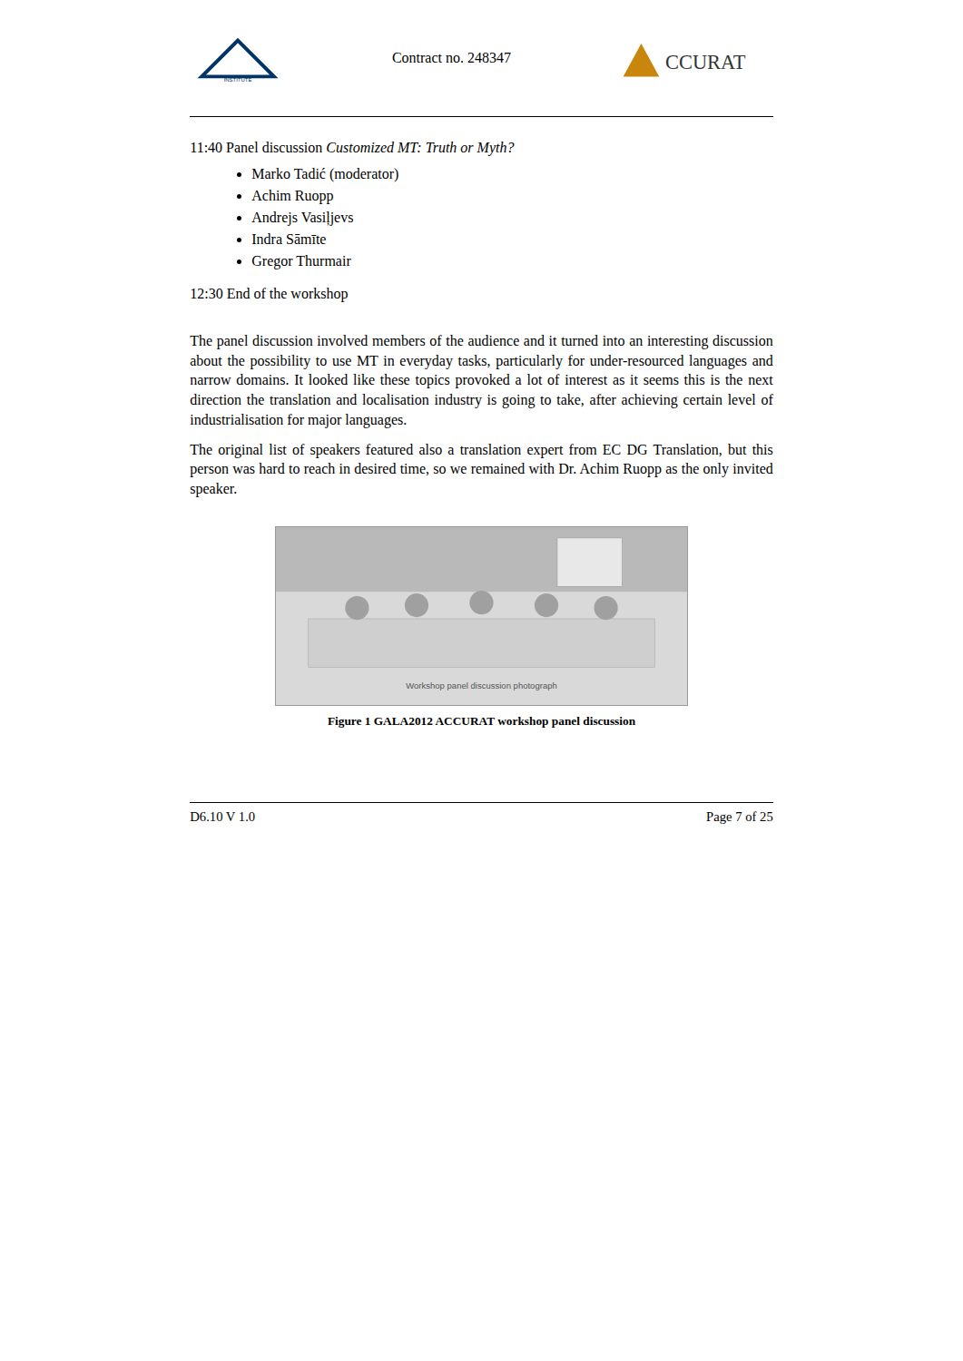Contract no. 248347
11:40 Panel discussion Customized MT: Truth or Myth?
Marko Tadić (moderator)
Achim Ruopp
Andrejs Vasiļjevs
Indra Sāmīte
Gregor Thurmair
12:30 End of the workshop
The panel discussion involved members of the audience and it turned into an interesting discussion about the possibility to use MT in everyday tasks, particularly for under-resourced languages and narrow domains. It looked like these topics provoked a lot of interest as it seems this is the next direction the translation and localisation industry is going to take, after achieving certain level of industrialisation for major languages.
The original list of speakers featured also a translation expert from EC DG Translation, but this person was hard to reach in desired time, so we remained with Dr. Achim Ruopp as the only invited speaker.
Figure 1 GALA2012 ACCURAT workshop panel discussion
D6.10 V 1.0 Page 7 of 25